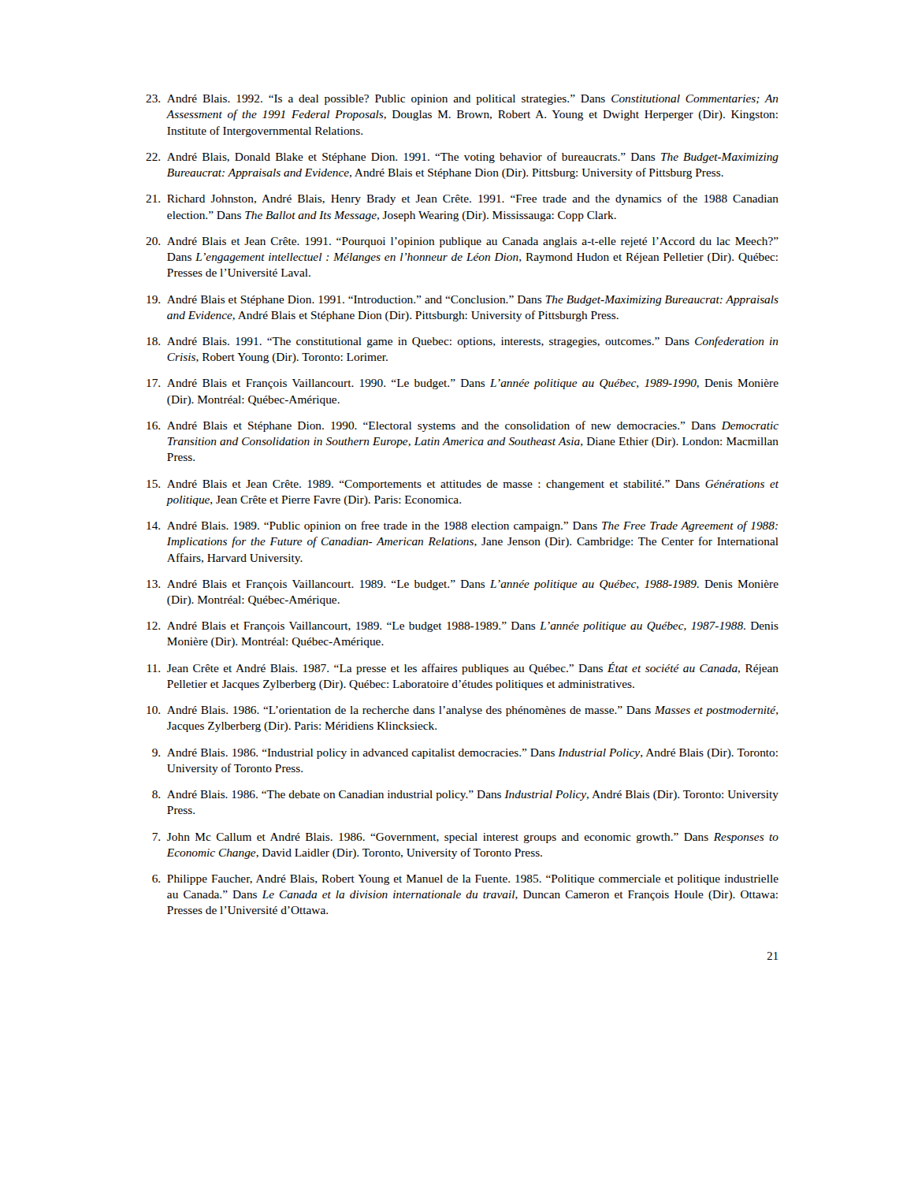23. André Blais. 1992. “Is a deal possible? Public opinion and political strategies.” Dans Constitutional Commentaries; An Assessment of the 1991 Federal Proposals, Douglas M. Brown, Robert A. Young et Dwight Herperger (Dir). Kingston: Institute of Intergovernmental Relations.
22. André Blais, Donald Blake et Stéphane Dion. 1991. “The voting behavior of bureaucrats.” Dans The Budget-Maximizing Bureaucrat: Appraisals and Evidence, André Blais et Stéphane Dion (Dir). Pittsburg: University of Pittsburg Press.
21. Richard Johnston, André Blais, Henry Brady et Jean Crête. 1991. “Free trade and the dynamics of the 1988 Canadian election.” Dans The Ballot and Its Message, Joseph Wearing (Dir). Mississauga: Copp Clark.
20. André Blais et Jean Crête. 1991. “Pourquoi l’opinion publique au Canada anglais a-t-elle rejeté l’Accord du lac Meech?” Dans L’engagement intellectuel : Mélanges en l’honneur de Léon Dion, Raymond Hudon et Réjean Pelletier (Dir). Québec: Presses de l’Université Laval.
19. André Blais et Stéphane Dion. 1991. “Introduction.” and “Conclusion.” Dans The Budget-Maximizing Bureaucrat: Appraisals and Evidence, André Blais et Stéphane Dion (Dir). Pittsburgh: University of Pittsburgh Press.
18. André Blais. 1991. “The constitutional game in Quebec: options, interests, stragegies, outcomes.” Dans Confederation in Crisis, Robert Young (Dir). Toronto: Lorimer.
17. André Blais et François Vaillancourt. 1990. “Le budget.” Dans L’année politique au Québec, 1989-1990, Denis Monière (Dir). Montréal: Québec-Amérique.
16. André Blais et Stéphane Dion. 1990. “Electoral systems and the consolidation of new democracies.” Dans Democratic Transition and Consolidation in Southern Europe, Latin America and Southeast Asia, Diane Ethier (Dir). London: Macmillan Press.
15. André Blais et Jean Crête. 1989. “Comportements et attitudes de masse : changement et stabilité.” Dans Générations et politique, Jean Crête et Pierre Favre (Dir). Paris: Economica.
14. André Blais. 1989. “Public opinion on free trade in the 1988 election campaign.” Dans The Free Trade Agreement of 1988: Implications for the Future of Canadian- American Relations, Jane Jenson (Dir). Cambridge: The Center for International Affairs, Harvard University.
13. André Blais et François Vaillancourt. 1989. “Le budget.” Dans L’année politique au Québec, 1988-1989. Denis Monière (Dir). Montréal: Québec-Amérique.
12. André Blais et François Vaillancourt, 1989. “Le budget 1988-1989.” Dans L’année politique au Québec, 1987-1988. Denis Monière (Dir). Montréal: Québec-Amérique.
11. Jean Crête et André Blais. 1987. “La presse et les affaires publiques au Québec.” Dans État et société au Canada, Réjean Pelletier et Jacques Zylberberg (Dir). Québec: Laboratoire d’études politiques et administratives.
10. André Blais. 1986. “L’orientation de la recherche dans l’analyse des phénomènes de masse.” Dans Masses et postmodernité, Jacques Zylberberg (Dir). Paris: Méridiens Klincksieck.
9. André Blais. 1986. “Industrial policy in advanced capitalist democracies.” Dans Industrial Policy, André Blais (Dir). Toronto: University of Toronto Press.
8. André Blais. 1986. “The debate on Canadian industrial policy.” Dans Industrial Policy, André Blais (Dir). Toronto: University Press.
7. John Mc Callum et André Blais. 1986. “Government, special interest groups and economic growth.” Dans Responses to Economic Change, David Laidler (Dir). Toronto, University of Toronto Press.
6. Philippe Faucher, André Blais, Robert Young et Manuel de la Fuente. 1985. “Politique commerciale et politique industrielle au Canada.” Dans Le Canada et la division internationale du travail, Duncan Cameron et François Houle (Dir). Ottawa: Presses de l’Université d’Ottawa.
21